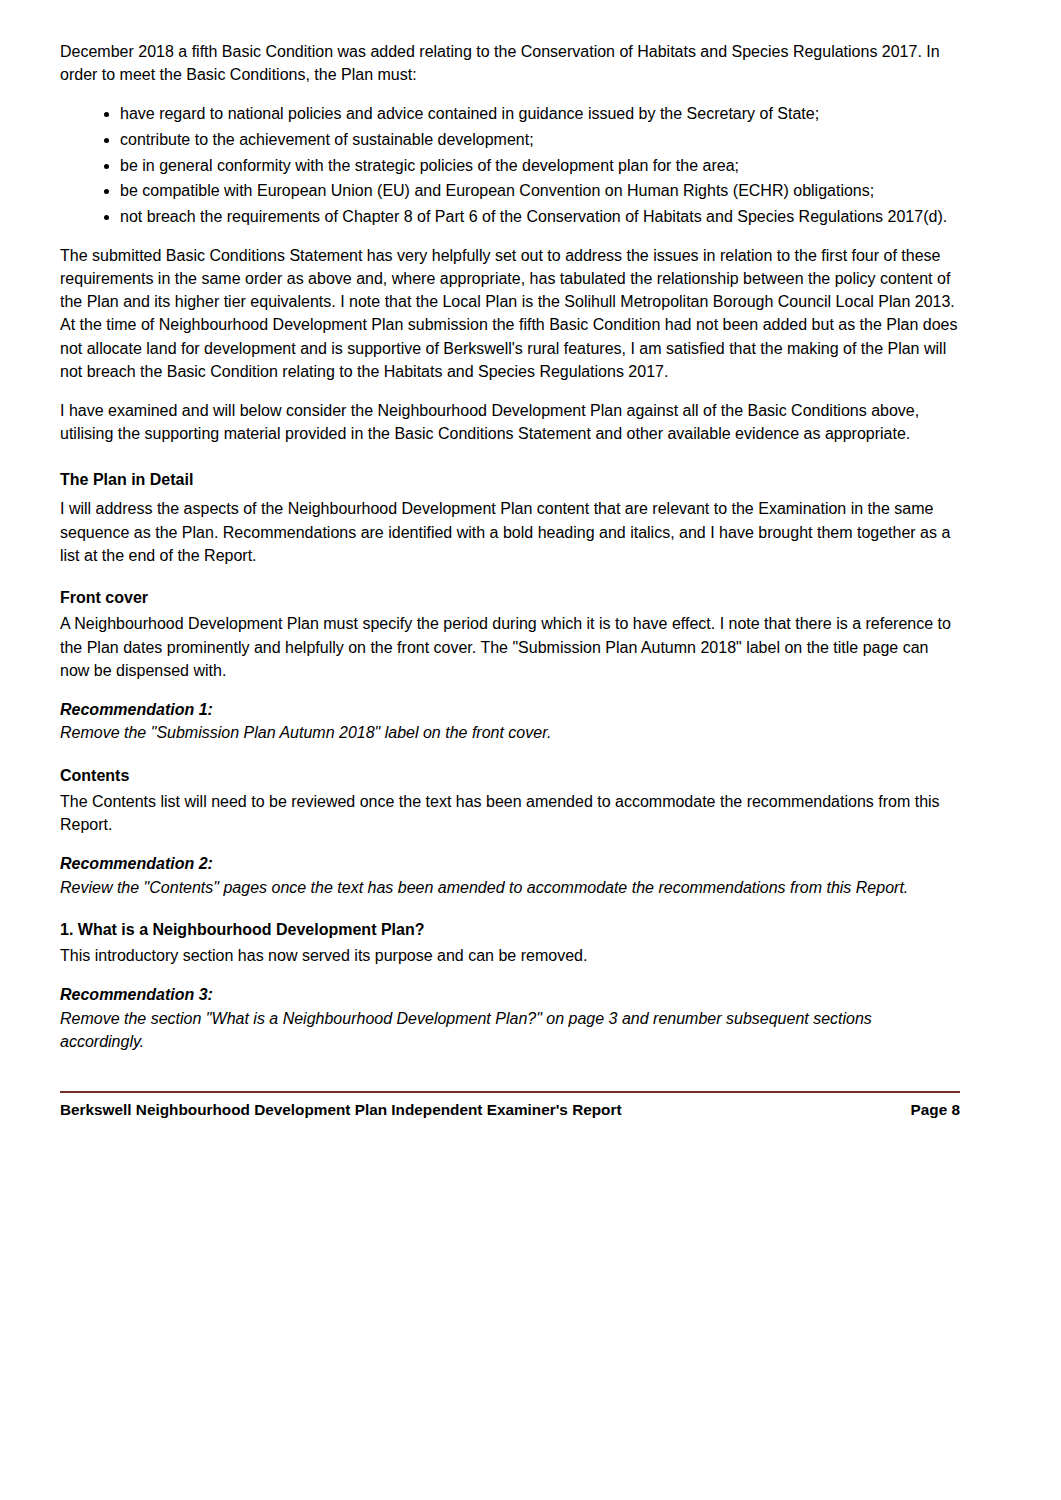December 2018 a fifth Basic Condition was added relating to the Conservation of Habitats and Species Regulations 2017. In order to meet the Basic Conditions, the Plan must:
have regard to national policies and advice contained in guidance issued by the Secretary of State;
contribute to the achievement of sustainable development;
be in general conformity with the strategic policies of the development plan for the area;
be compatible with European Union (EU) and European Convention on Human Rights (ECHR) obligations;
not breach the requirements of Chapter 8 of Part 6 of the Conservation of Habitats and Species Regulations 2017(d).
The submitted Basic Conditions Statement has very helpfully set out to address the issues in relation to the first four of these requirements in the same order as above and, where appropriate, has tabulated the relationship between the policy content of the Plan and its higher tier equivalents. I note that the Local Plan is the Solihull Metropolitan Borough Council Local Plan 2013. At the time of Neighbourhood Development Plan submission the fifth Basic Condition had not been added but as the Plan does not allocate land for development and is supportive of Berkswell's rural features, I am satisfied that the making of the Plan will not breach the Basic Condition relating to the Habitats and Species Regulations 2017.
I have examined and will below consider the Neighbourhood Development Plan against all of the Basic Conditions above, utilising the supporting material provided in the Basic Conditions Statement and other available evidence as appropriate.
The Plan in Detail
I will address the aspects of the Neighbourhood Development Plan content that are relevant to the Examination in the same sequence as the Plan. Recommendations are identified with a bold heading and italics, and I have brought them together as a list at the end of the Report.
Front cover
A Neighbourhood Development Plan must specify the period during which it is to have effect. I note that there is a reference to the Plan dates prominently and helpfully on the front cover. The "Submission Plan Autumn 2018" label on the title page can now be dispensed with.
Recommendation 1:
Remove the "Submission Plan Autumn 2018" label on the front cover.
Contents
The Contents list will need to be reviewed once the text has been amended to accommodate the recommendations from this Report.
Recommendation 2:
Review the "Contents" pages once the text has been amended to accommodate the recommendations from this Report.
1. What is a Neighbourhood Development Plan?
This introductory section has now served its purpose and can be removed.
Recommendation 3:
Remove the section "What is a Neighbourhood Development Plan?" on page 3 and renumber subsequent sections accordingly.
Berkswell Neighbourhood Development Plan Independent Examiner's Report Page 8